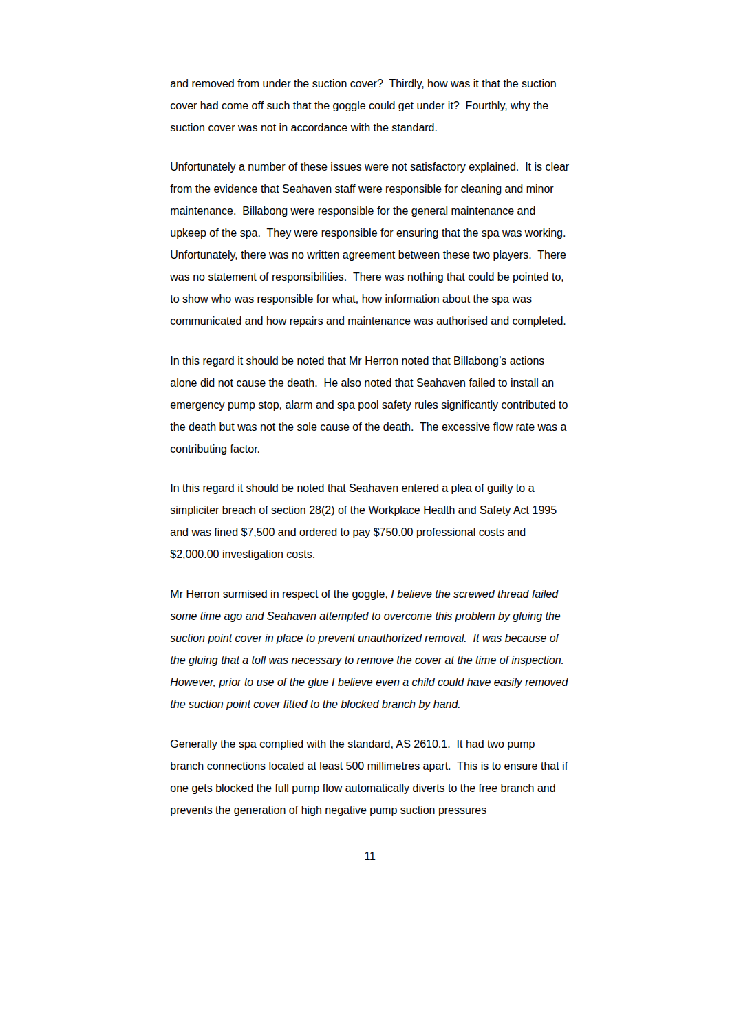and removed from under the suction cover? Thirdly, how was it that the suction cover had come off such that the goggle could get under it? Fourthly, why the suction cover was not in accordance with the standard.
Unfortunately a number of these issues were not satisfactory explained. It is clear from the evidence that Seahaven staff were responsible for cleaning and minor maintenance. Billabong were responsible for the general maintenance and upkeep of the spa. They were responsible for ensuring that the spa was working. Unfortunately, there was no written agreement between these two players. There was no statement of responsibilities. There was nothing that could be pointed to, to show who was responsible for what, how information about the spa was communicated and how repairs and maintenance was authorised and completed.
In this regard it should be noted that Mr Herron noted that Billabong’s actions alone did not cause the death. He also noted that Seahaven failed to install an emergency pump stop, alarm and spa pool safety rules significantly contributed to the death but was not the sole cause of the death. The excessive flow rate was a contributing factor.
In this regard it should be noted that Seahaven entered a plea of guilty to a simpliciter breach of section 28(2) of the Workplace Health and Safety Act 1995 and was fined $7,500 and ordered to pay $750.00 professional costs and $2,000.00 investigation costs.
Mr Herron surmised in respect of the goggle, I believe the screwed thread failed some time ago and Seahaven attempted to overcome this problem by gluing the suction point cover in place to prevent unauthorized removal. It was because of the gluing that a toll was necessary to remove the cover at the time of inspection. However, prior to use of the glue I believe even a child could have easily removed the suction point cover fitted to the blocked branch by hand.
Generally the spa complied with the standard, AS 2610.1. It had two pump branch connections located at least 500 millimetres apart. This is to ensure that if one gets blocked the full pump flow automatically diverts to the free branch and prevents the generation of high negative pump suction pressures
11